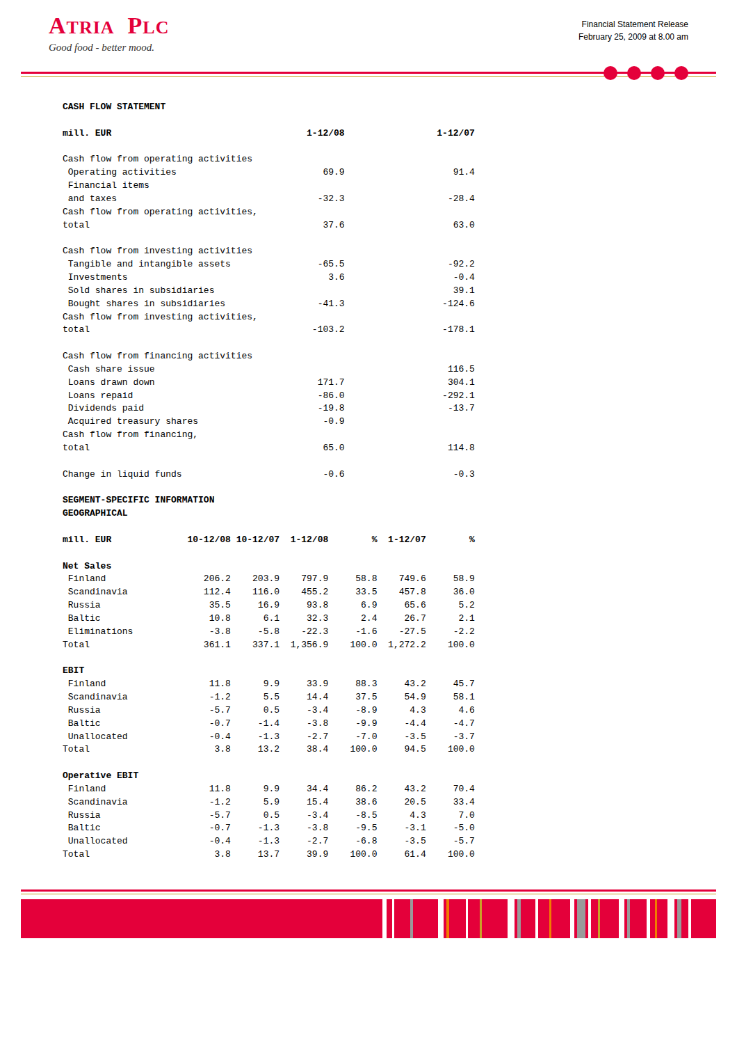ATRIA PLC
Good food - better mood.
Financial Statement Release
February 25, 2009 at 8.00 am
CASH FLOW STATEMENT

mill. EUR                                    1-12/08                 1-12/07

Cash flow from operating activities
 Operating activities                           69.9                    91.4
 Financial items
 and taxes                                     -32.3                   -28.4
Cash flow from operating activities,
total                                           37.6                    63.0

Cash flow from investing activities
 Tangible and intangible assets                -65.5                   -92.2
 Investments                                     3.6                    -0.4
 Sold shares in subsidiaries                                            39.1
 Bought shares in subsidiaries                 -41.3                  -124.6
Cash flow from investing activities,
total                                         -103.2                  -178.1

Cash flow from financing activities
 Cash share issue                                                      116.5
 Loans drawn down                              171.7                   304.1
 Loans repaid                                  -86.0                  -292.1
 Dividends paid                                -19.8                   -13.7
 Acquired treasury shares                       -0.9
Cash flow from financing,
total                                           65.0                   114.8

Change in liquid funds                          -0.6                    -0.3

SEGMENT-SPECIFIC INFORMATION
GEOGRAPHICAL

mill. EUR              10-12/08 10-12/07  1-12/08        %  1-12/07        %

Net Sales
 Finland                  206.2    203.9    797.9     58.8    749.6     58.9
 Scandinavia              112.4    116.0    455.2     33.5    457.8     36.0
 Russia                    35.5     16.9     93.8      6.9     65.6      5.2
 Baltic                    10.8      6.1     32.3      2.4     26.7      2.1
 Eliminations              -3.8     -5.8    -22.3     -1.6    -27.5     -2.2
Total                     361.1    337.1  1,356.9    100.0  1,272.2    100.0

EBIT
 Finland                   11.8      9.9     33.9     88.3     43.2     45.7
 Scandinavia               -1.2      5.5     14.4     37.5     54.9     58.1
 Russia                    -5.7      0.5     -3.4     -8.9      4.3      4.6
 Baltic                    -0.7     -1.4     -3.8     -9.9     -4.4     -4.7
 Unallocated               -0.4     -1.3     -2.7     -7.0     -3.5     -3.7
Total                       3.8     13.2     38.4    100.0     94.5    100.0

Operative EBIT
 Finland                   11.8      9.9     34.4     86.2     43.2     70.4
 Scandinavia               -1.2      5.9     15.4     38.6     20.5     33.4
 Russia                    -5.7      0.5     -3.4     -8.5      4.3      7.0
 Baltic                    -0.7     -1.3     -3.8     -9.5     -3.1     -5.0
 Unallocated               -0.4     -1.3     -2.7     -6.8     -3.5     -5.7
Total                       3.8     13.7     39.9    100.0     61.4    100.0